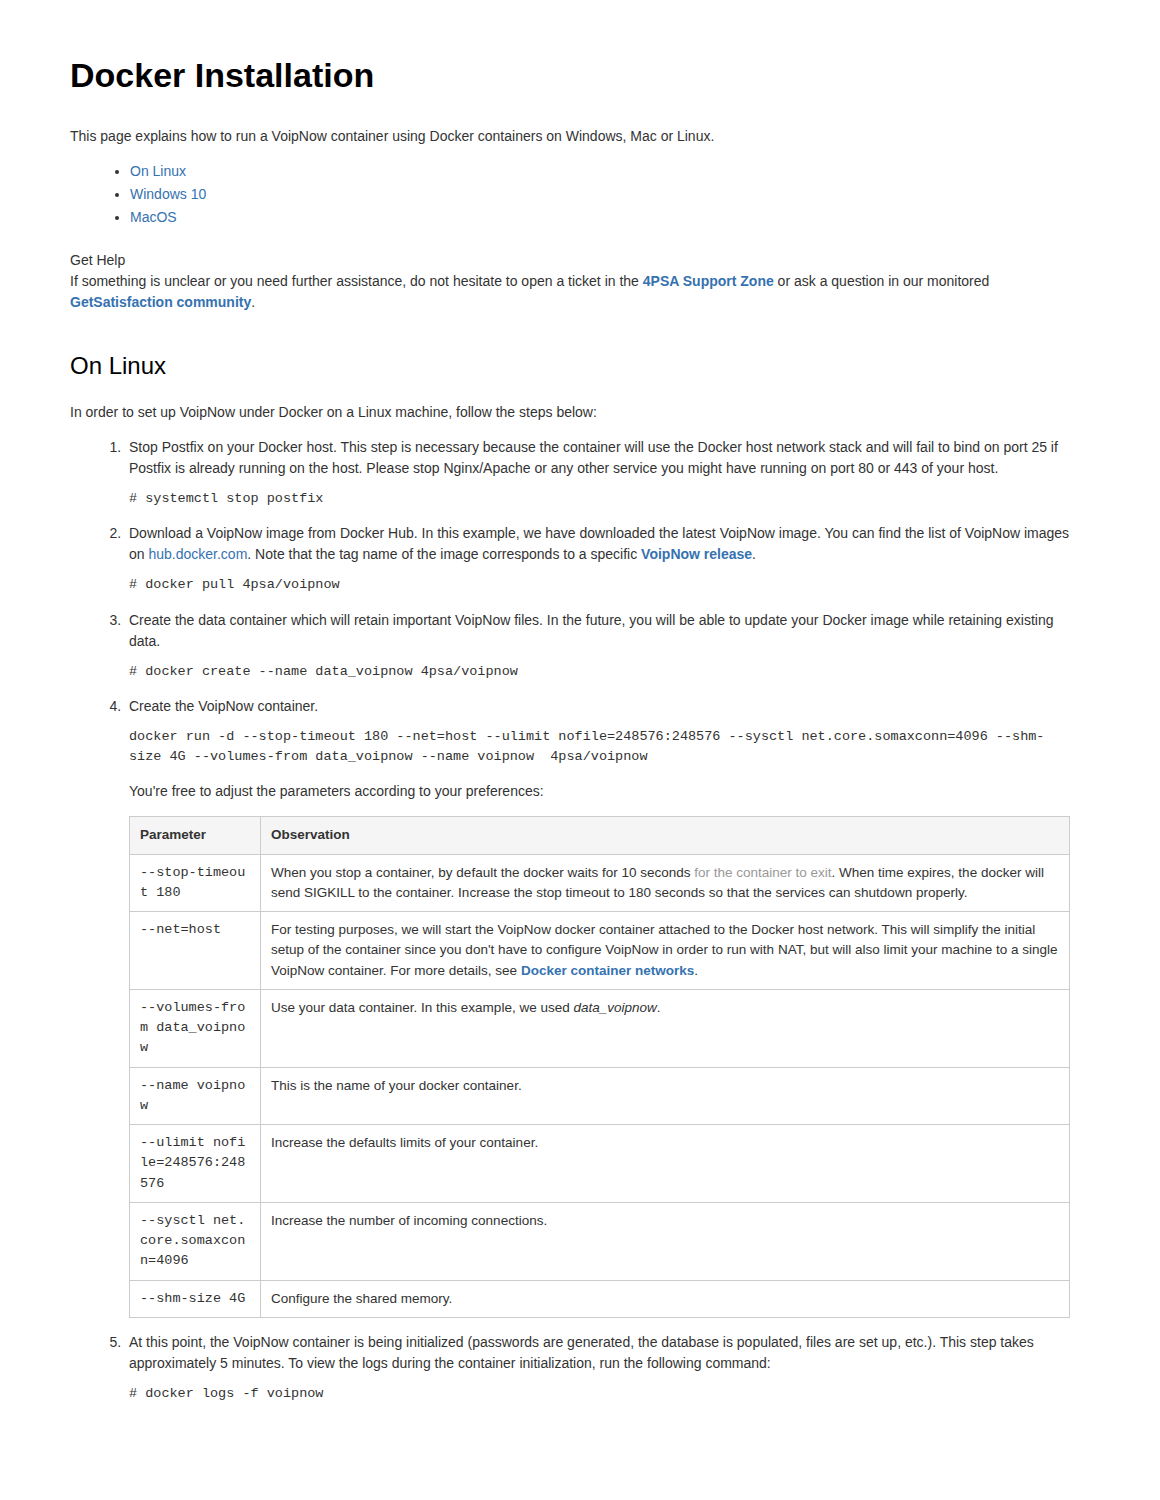Docker Installation
This page explains how to run a VoipNow container using Docker containers on Windows, Mac or Linux.
On Linux
Windows 10
MacOS
Get Help
If something is unclear or you need further assistance, do not hesitate to open a ticket in the 4PSA Support Zone or ask a question in our monitored GetSatisfaction community.
On Linux
In order to set up VoipNow under Docker on a Linux machine, follow the steps below:
Stop Postfix on your Docker host. This step is necessary because the container will use the Docker host network stack and will fail to bind on port 25 if Postfix is already running on the host. Please stop Nginx/Apache or any other service you might have running on port 80 or 443 of your host.
# systemctl stop postfix
Download a VoipNow image from Docker Hub. In this example, we have downloaded the latest VoipNow image. You can find the list of VoipNow images on hub.docker.com. Note that the tag name of the image corresponds to a specific VoipNow release.
# docker pull 4psa/voipnow
Create the data container which will retain important VoipNow files. In the future, you will be able to update your Docker image while retaining existing data.
# docker create --name data_voipnow 4psa/voipnow
Create the VoipNow container.
docker run -d --stop-timeout 180 --net=host --ulimit nofile=248576:248576 --sysctl net.core.somaxconn=4096 --shm-size 4G --volumes-from data_voipnow --name voipnow 4psa/voipnow
You're free to adjust the parameters according to your preferences:
| Parameter | Observation |
| --- | --- |
| --stop-timeout 180 | When you stop a container, by default the docker waits for 10 seconds for the container to exit . When time expires, the docker will send SIGKILL to the container. Increase the stop timeout to 180 seconds so that the services can shutdown properly. |
| --net=host | For testing purposes, we will start the VoipNow docker container attached to the Docker host network. This will simplify the initial setup of the container since you don't have to configure VoipNow in order to run with NAT, but will also limit your machine to a single VoipNow container. For more details, see Docker container networks . |
| --volumes-from data_voipnow | Use your data container. In this example, we used data_voipnow . |
| --name voipnow | This is the name of your docker container. |
| --ulimit nofile=248576:248576 | Increase the defaults limits of your container. |
| --sysctl net.core.somaxconn=4096 | Increase the number of incoming connections. |
| --shm-size 4G | Configure the shared memory. |
At this point, the VoipNow container is being initialized (passwords are generated, the database is populated, files are set up, etc.). This step takes approximately 5 minutes. To view the logs during the container initialization, run the following command:
# docker logs -f voipnow